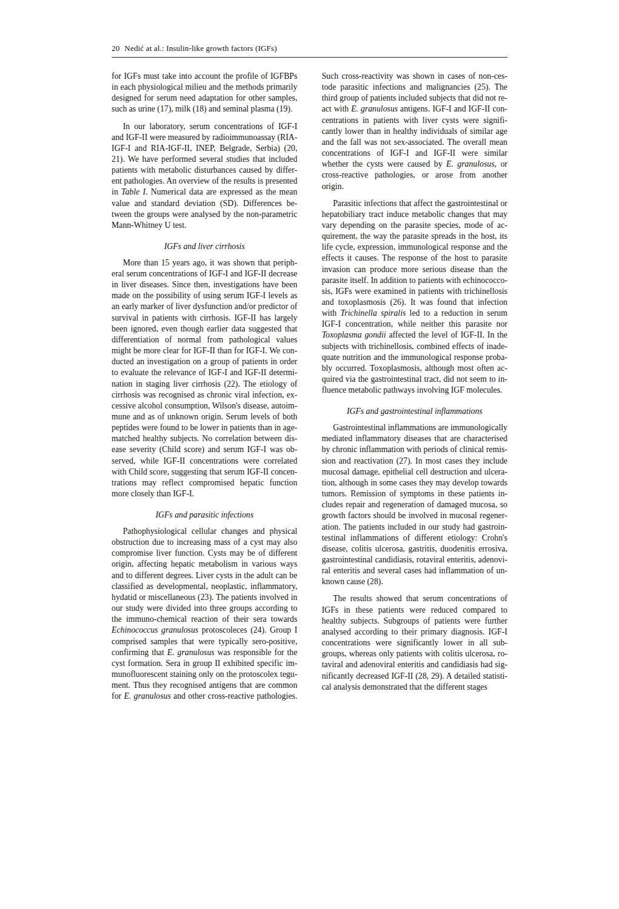20 Nedić at al.: Insulin-like growth factors (IGFs)
for IGFs must take into account the profile of IGFBPs in each physiological milieu and the methods primarily designed for serum need adaptation for other samples, such as urine (17), milk (18) and seminal plasma (19).
In our laboratory, serum concentrations of IGF-I and IGF-II were measured by radioimmunoassay (RIA-IGF-I and RIA-IGF-II, INEP, Belgrade, Serbia) (20, 21). We have performed several studies that included patients with metabolic disturbances caused by different pathologies. An overview of the results is presented in Table I. Numerical data are expressed as the mean value and standard deviation (SD). Differences between the groups were analysed by the non-parametric Mann-Whitney U test.
IGFs and liver cirrhosis
More than 15 years ago, it was shown that peripheral serum concentrations of IGF-I and IGF-II decrease in liver diseases. Since then, investigations have been made on the possibility of using serum IGF-I levels as an early marker of liver dysfunction and/or predictor of survival in patients with cirrhosis. IGF-II has largely been ignored, even though earlier data suggested that differentiation of normal from pathological values might be more clear for IGF-II than for IGF-I. We conducted an investigation on a group of patients in order to evaluate the relevance of IGF-I and IGF-II determination in staging liver cirrhosis (22). The etiology of cirrhosis was recognised as chronic viral infection, excessive alcohol consumption, Wilson's disease, autoimmune and as of unknown origin. Serum levels of both peptides were found to be lower in patients than in age-matched healthy subjects. No correlation between disease severity (Child score) and serum IGF-I was observed, while IGF-II concentrations were correlated with Child score, suggesting that serum IGF-II concentrations may reflect compromised hepatic function more closely than IGF-I.
IGFs and parasitic infections
Pathophysiological cellular changes and physical obstruction due to increasing mass of a cyst may also compromise liver function. Cysts may be of different origin, affecting hepatic metabolism in various ways and to different degrees. Liver cysts in the adult can be classified as developmental, neoplastic, inflammatory, hydatid or miscellaneous (23). The patients involved in our study were divided into three groups according to the immuno-chemical reaction of their sera towards Echinococcus granulosus protoscoleces (24). Group I comprised samples that were typically sero-positive, confirming that E. granulosus was responsible for the cyst formation. Sera in group II exhibited specific immunofluorescent staining only on the protoscolex tegument. Thus they recognised antigens that are common for E. granulosus and other cross-reactive pathologies. Such cross-reactivity was shown in cases of non-cestode parasitic infections and malignancies (25). The third group of patients included subjects that did not react with E. granulosus antigens. IGF-I and IGF-II concentrations in patients with liver cysts were significantly lower than in healthy individuals of similar age and the fall was not sex-associated. The overall mean concentrations of IGF-I and IGF-II were similar whether the cysts were caused by E. granulosus, or cross-reactive pathologies, or arose from another origin.
Parasitic infections that affect the gastrointestinal or hepatobiliary tract induce metabolic changes that may vary depending on the parasite species, mode of acquirement, the way the parasite spreads in the host, its life cycle, expression, immunological response and the effects it causes. The response of the host to parasite invasion can produce more serious disease than the parasite itself. In addition to patients with echinococcosis, IGFs were examined in patients with trichinellosis and toxoplasmosis (26). It was found that infection with Trichinella spiralis led to a reduction in serum IGF-I concentration, while neither this parasite nor Toxoplasma gondii affected the level of IGF-II. In the subjects with trichinellosis, combined effects of inadequate nutrition and the immunological response probably occurred. Toxoplasmosis, although most often acquired via the gastrointestinal tract, did not seem to influence metabolic pathways involving IGF molecules.
IGFs and gastrointestinal inflammations
Gastrointestinal inflammations are immunologically mediated inflammatory diseases that are characterised by chronic inflammation with periods of clinical remission and reactivation (27). In most cases they include mucosal damage, epithelial cell destruction and ulceration, although in some cases they may develop towards tumors. Remission of symptoms in these patients includes repair and regeneration of damaged mucosa, so growth factors should be involved in mucosal regeneration. The patients included in our study had gastrointestinal inflammations of different etiology: Crohn's disease, colitis ulcerosa, gastritis, duodenitis errosiva, gastrointestinal candidiasis, rotaviral enteritis, adenoviral enteritis and several cases had inflammation of unknown cause (28).
The results showed that serum concentrations of IGFs in these patients were reduced compared to healthy subjects. Subgroups of patients were further analysed according to their primary diagnosis. IGF-I concentrations were significantly lower in all subgroups, whereas only patients with colitis ulcerosa, rotaviral and adenoviral enteritis and candidiasis had significantly decreased IGF-II (28, 29). A detailed statistical analysis demonstrated that the different stages